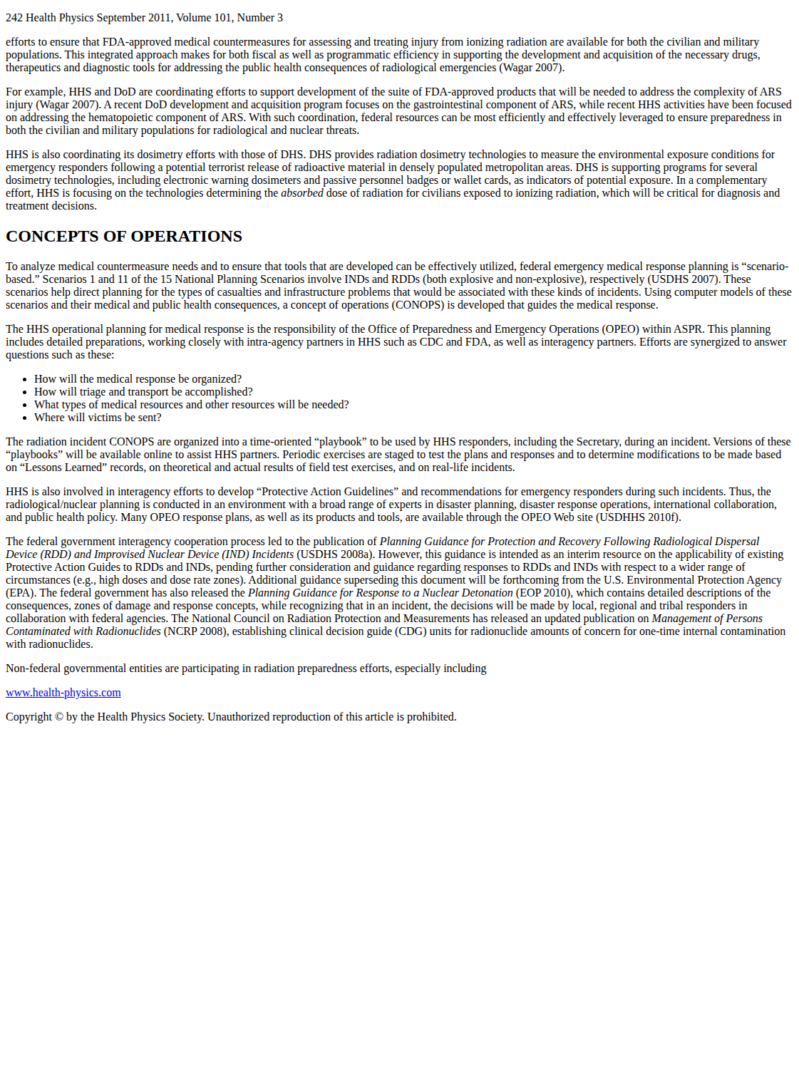242 Health Physics September 2011, Volume 101, Number 3
efforts to ensure that FDA-approved medical countermeasures for assessing and treating injury from ionizing radiation are available for both the civilian and military populations. This integrated approach makes for both fiscal as well as programmatic efficiency in supporting the development and acquisition of the necessary drugs, therapeutics and diagnostic tools for addressing the public health consequences of radiological emergencies (Wagar 2007).
For example, HHS and DoD are coordinating efforts to support development of the suite of FDA-approved products that will be needed to address the complexity of ARS injury (Wagar 2007). A recent DoD development and acquisition program focuses on the gastrointestinal component of ARS, while recent HHS activities have been focused on addressing the hematopoietic component of ARS. With such coordination, federal resources can be most efficiently and effectively leveraged to ensure preparedness in both the civilian and military populations for radiological and nuclear threats.
HHS is also coordinating its dosimetry efforts with those of DHS. DHS provides radiation dosimetry technologies to measure the environmental exposure conditions for emergency responders following a potential terrorist release of radioactive material in densely populated metropolitan areas. DHS is supporting programs for several dosimetry technologies, including electronic warning dosimeters and passive personnel badges or wallet cards, as indicators of potential exposure. In a complementary effort, HHS is focusing on the technologies determining the absorbed dose of radiation for civilians exposed to ionizing radiation, which will be critical for diagnosis and treatment decisions.
CONCEPTS OF OPERATIONS
To analyze medical countermeasure needs and to ensure that tools that are developed can be effectively utilized, federal emergency medical response planning is “scenario-based.” Scenarios 1 and 11 of the 15 National Planning Scenarios involve INDs and RDDs (both explosive and non-explosive), respectively (USDHS 2007). These scenarios help direct planning for the types of casualties and infrastructure problems that would be associated with these kinds of incidents. Using computer models of these scenarios and their medical and public health consequences, a concept of operations (CONOPS) is developed that guides the medical response.
The HHS operational planning for medical response is the responsibility of the Office of Preparedness and Emergency Operations (OPEO) within ASPR. This planning includes detailed preparations, working closely with intra-agency partners in HHS such as CDC and FDA, as well as interagency partners. Efforts are synergized to answer questions such as these:
How will the medical response be organized?
How will triage and transport be accomplished?
What types of medical resources and other resources will be needed?
Where will victims be sent?
The radiation incident CONOPS are organized into a time-oriented “playbook” to be used by HHS responders, including the Secretary, during an incident. Versions of these “playbooks” will be available online to assist HHS partners. Periodic exercises are staged to test the plans and responses and to determine modifications to be made based on “Lessons Learned” records, on theoretical and actual results of field test exercises, and on real-life incidents.
HHS is also involved in interagency efforts to develop “Protective Action Guidelines” and recommendations for emergency responders during such incidents. Thus, the radiological/nuclear planning is conducted in an environment with a broad range of experts in disaster planning, disaster response operations, international collaboration, and public health policy. Many OPEO response plans, as well as its products and tools, are available through the OPEO Web site (USDHHS 2010f).
The federal government interagency cooperation process led to the publication of Planning Guidance for Protection and Recovery Following Radiological Dispersal Device (RDD) and Improvised Nuclear Device (IND) Incidents (USDHS 2008a). However, this guidance is intended as an interim resource on the applicability of existing Protective Action Guides to RDDs and INDs, pending further consideration and guidance regarding responses to RDDs and INDs with respect to a wider range of circumstances (e.g., high doses and dose rate zones). Additional guidance superseding this document will be forthcoming from the U.S. Environmental Protection Agency (EPA). The federal government has also released the Planning Guidance for Response to a Nuclear Detonation (EOP 2010), which contains detailed descriptions of the consequences, zones of damage and response concepts, while recognizing that in an incident, the decisions will be made by local, regional and tribal responders in collaboration with federal agencies. The National Council on Radiation Protection and Measurements has released an updated publication on Management of Persons Contaminated with Radionuclides (NCRP 2008), establishing clinical decision guide (CDG) units for radionuclide amounts of concern for one-time internal contamination with radionuclides.
Non-federal governmental entities are participating in radiation preparedness efforts, especially including
www.health-physics.com
Copyright © by the Health Physics Society. Unauthorized reproduction of this article is prohibited.